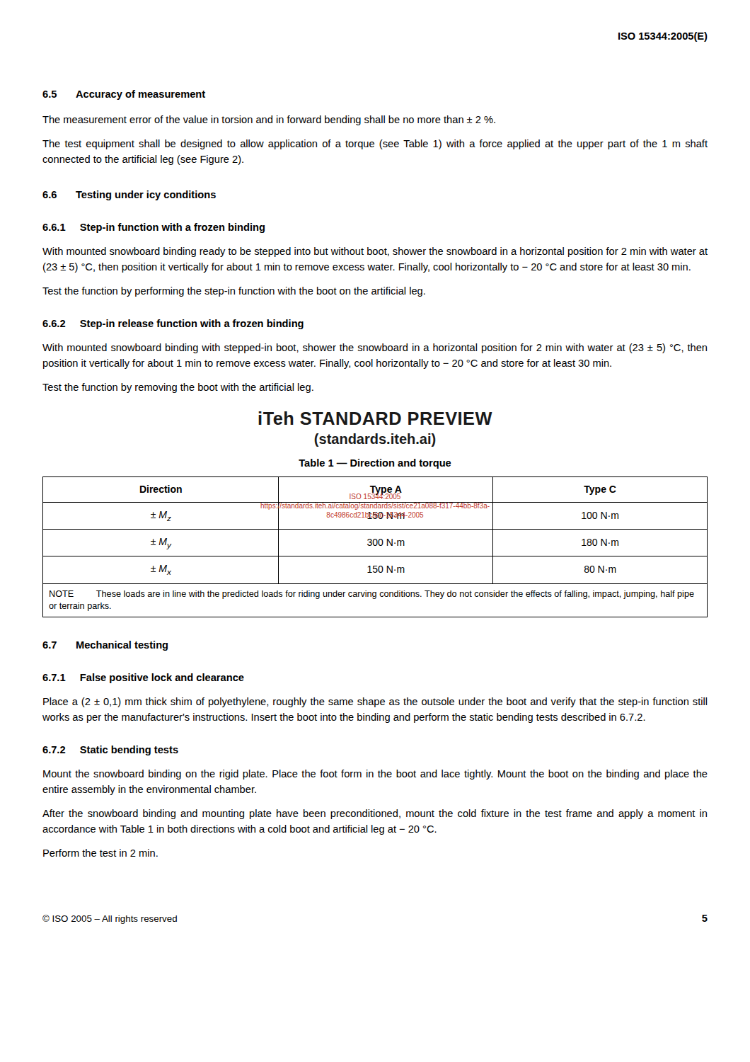ISO 15344:2005(E)
6.5 Accuracy of measurement
The measurement error of the value in torsion and in forward bending shall be no more than ± 2 %.
The test equipment shall be designed to allow application of a torque (see Table 1) with a force applied at the upper part of the 1 m shaft connected to the artificial leg (see Figure 2).
6.6 Testing under icy conditions
6.6.1 Step-in function with a frozen binding
With mounted snowboard binding ready to be stepped into but without boot, shower the snowboard in a horizontal position for 2 min with water at (23 ± 5) °C, then position it vertically for about 1 min to remove excess water. Finally, cool horizontally to − 20 °C and store for at least 30 min.
Test the function by performing the step-in function with the boot on the artificial leg.
6.6.2 Step-in release function with a frozen binding
With mounted snowboard binding with stepped-in boot, shower the snowboard in a horizontal position for 2 min with water at (23 ± 5) °C, then position it vertically for about 1 min to remove excess water. Finally, cool horizontally to − 20 °C and store for at least 30 min.
Test the function by removing the boot with the artificial leg.
iTeh STANDARD PREVIEW
(standards.iteh.ai)
Table 1 — Direction and torque
| Direction | Type A | Type C |
| --- | --- | --- |
| ± M z | 150 N·m | 100 N·m |
| ± M y | 300 N·m | 180 N·m |
| ± M x | 150 N·m | 80 N·m |
| NOTE These loads are in line with the predicted loads for riding under carving conditions. They do not consider the effects of falling, impact, jumping, half pipe or terrain parks. |
ISO 15344:2005
https://standards.iteh.ai/catalog/standards/sist/ce21a088-f317-44bb-8f3a-
8c4986cd21bc/iso-15344-2005
6.7 Mechanical testing
6.7.1 False positive lock and clearance
Place a (2 ± 0,1) mm thick shim of polyethylene, roughly the same shape as the outsole under the boot and verify that the step-in function still works as per the manufacturer's instructions. Insert the boot into the binding and perform the static bending tests described in 6.7.2.
6.7.2 Static bending tests
Mount the snowboard binding on the rigid plate. Place the foot form in the boot and lace tightly. Mount the boot on the binding and place the entire assembly in the environmental chamber.
After the snowboard binding and mounting plate have been preconditioned, mount the cold fixture in the test frame and apply a moment in accordance with Table 1 in both directions with a cold boot and artificial leg at − 20 °C.
Perform the test in 2 min.
© ISO 2005 – All rights reserved
5